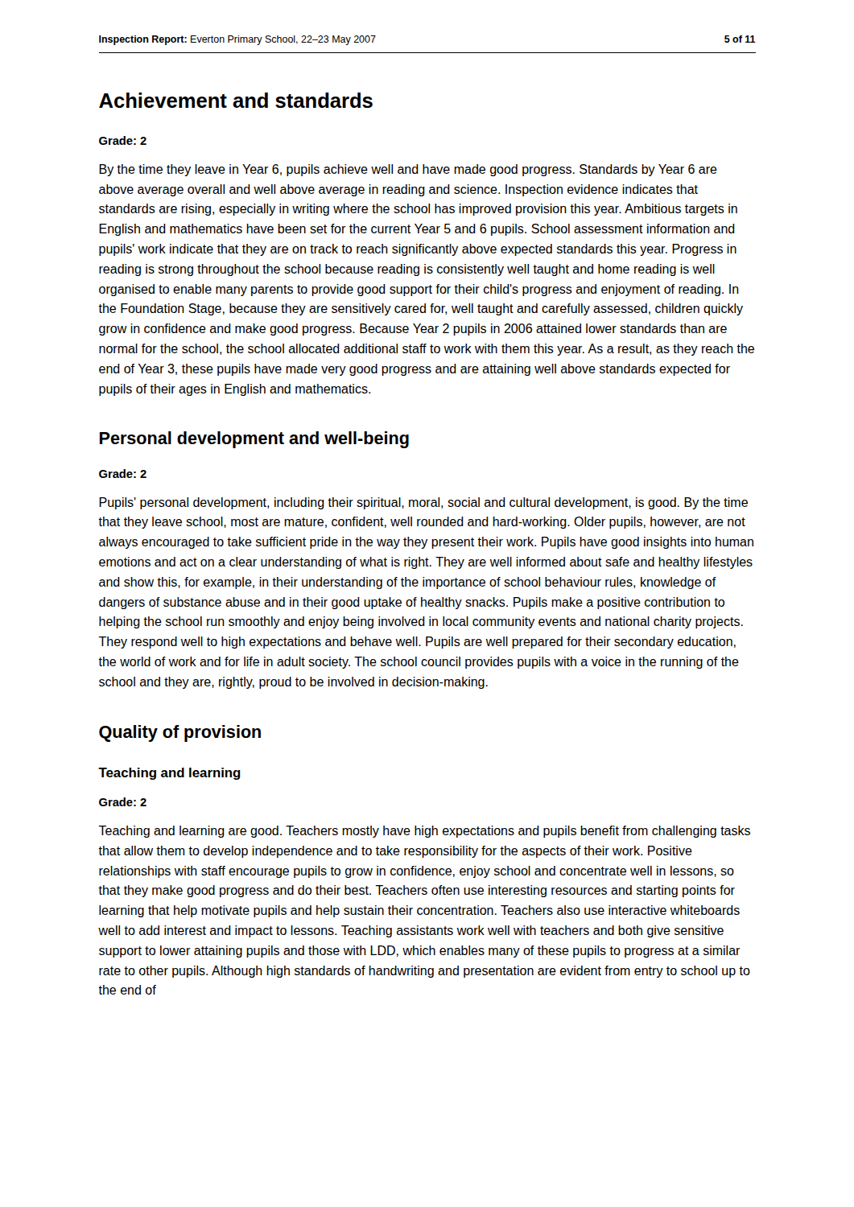Inspection Report: Everton Primary School, 22–23 May 2007 5 of 11
Achievement and standards
Grade: 2
By the time they leave in Year 6, pupils achieve well and have made good progress. Standards by Year 6 are above average overall and well above average in reading and science. Inspection evidence indicates that standards are rising, especially in writing where the school has improved provision this year. Ambitious targets in English and mathematics have been set for the current Year 5 and 6 pupils. School assessment information and pupils' work indicate that they are on track to reach significantly above expected standards this year. Progress in reading is strong throughout the school because reading is consistently well taught and home reading is well organised to enable many parents to provide good support for their child's progress and enjoyment of reading. In the Foundation Stage, because they are sensitively cared for, well taught and carefully assessed, children quickly grow in confidence and make good progress. Because Year 2 pupils in 2006 attained lower standards than are normal for the school, the school allocated additional staff to work with them this year. As a result, as they reach the end of Year 3, these pupils have made very good progress and are attaining well above standards expected for pupils of their ages in English and mathematics.
Personal development and well-being
Grade: 2
Pupils' personal development, including their spiritual, moral, social and cultural development, is good. By the time that they leave school, most are mature, confident, well rounded and hard-working. Older pupils, however, are not always encouraged to take sufficient pride in the way they present their work. Pupils have good insights into human emotions and act on a clear understanding of what is right. They are well informed about safe and healthy lifestyles and show this, for example, in their understanding of the importance of school behaviour rules, knowledge of dangers of substance abuse and in their good uptake of healthy snacks. Pupils make a positive contribution to helping the school run smoothly and enjoy being involved in local community events and national charity projects. They respond well to high expectations and behave well. Pupils are well prepared for their secondary education, the world of work and for life in adult society. The school council provides pupils with a voice in the running of the school and they are, rightly, proud to be involved in decision-making.
Quality of provision
Teaching and learning
Grade: 2
Teaching and learning are good. Teachers mostly have high expectations and pupils benefit from challenging tasks that allow them to develop independence and to take responsibility for the aspects of their work. Positive relationships with staff encourage pupils to grow in confidence, enjoy school and concentrate well in lessons, so that they make good progress and do their best. Teachers often use interesting resources and starting points for learning that help motivate pupils and help sustain their concentration. Teachers also use interactive whiteboards well to add interest and impact to lessons. Teaching assistants work well with teachers and both give sensitive support to lower attaining pupils and those with LDD, which enables many of these pupils to progress at a similar rate to other pupils. Although high standards of handwriting and presentation are evident from entry to school up to the end of